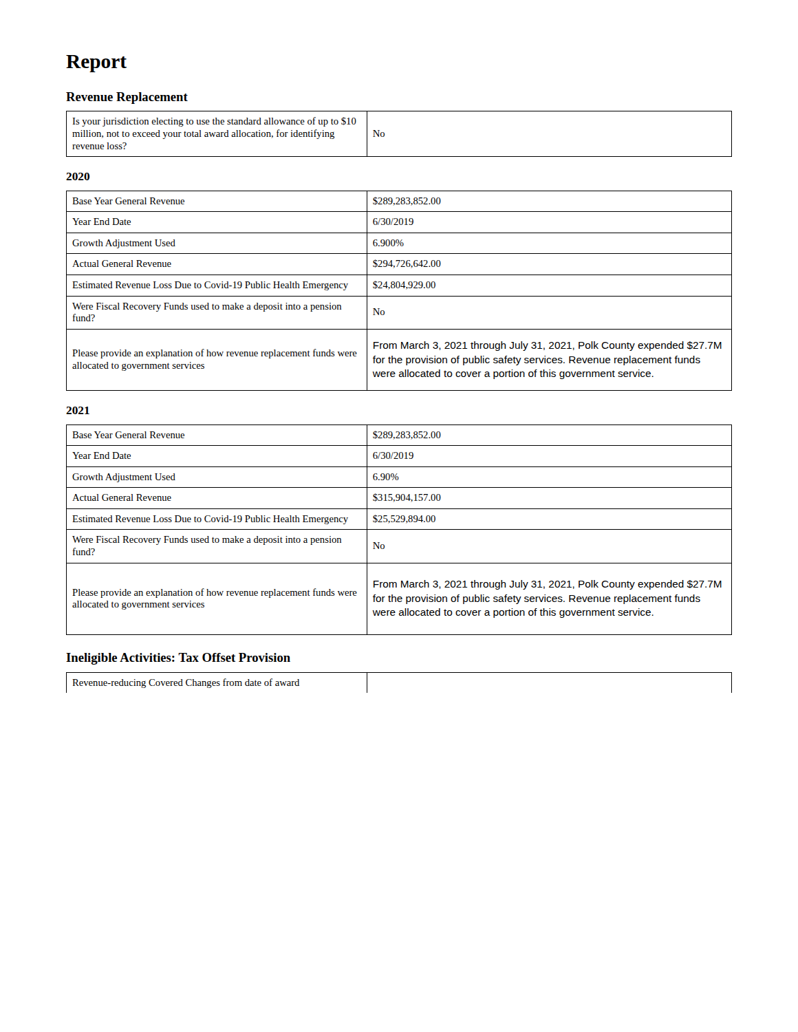Report
Revenue Replacement
| Is your jurisdiction electing to use the standard allowance of up to $10 million, not to exceed your total award allocation, for identifying revenue loss? | No |
2020
| Base Year General Revenue | $289,283,852.00 |
| Year End Date | 6/30/2019 |
| Growth Adjustment Used | 6.900% |
| Actual General Revenue | $294,726,642.00 |
| Estimated Revenue Loss Due to Covid-19 Public Health Emergency | $24,804,929.00 |
| Were Fiscal Recovery Funds used to make a deposit into a pension fund? | No |
| Please provide an explanation of how revenue replacement funds were allocated to government services | From March 3, 2021 through July 31, 2021, Polk County expended $27.7M for the provision of public safety services. Revenue replacement funds were allocated to cover a portion of this government service. |
2021
| Base Year General Revenue | $289,283,852.00 |
| Year End Date | 6/30/2019 |
| Growth Adjustment Used | 6.90% |
| Actual General Revenue | $315,904,157.00 |
| Estimated Revenue Loss Due to Covid-19 Public Health Emergency | $25,529,894.00 |
| Were Fiscal Recovery Funds used to make a deposit into a pension fund? | No |
| Please provide an explanation of how revenue replacement funds were allocated to government services | From March 3, 2021 through July 31, 2021, Polk County expended $27.7M for the provision of public safety services. Revenue replacement funds were allocated to cover a portion of this government service. |
Ineligible Activities: Tax Offset Provision
| Revenue-reducing Covered Changes from date of award | |